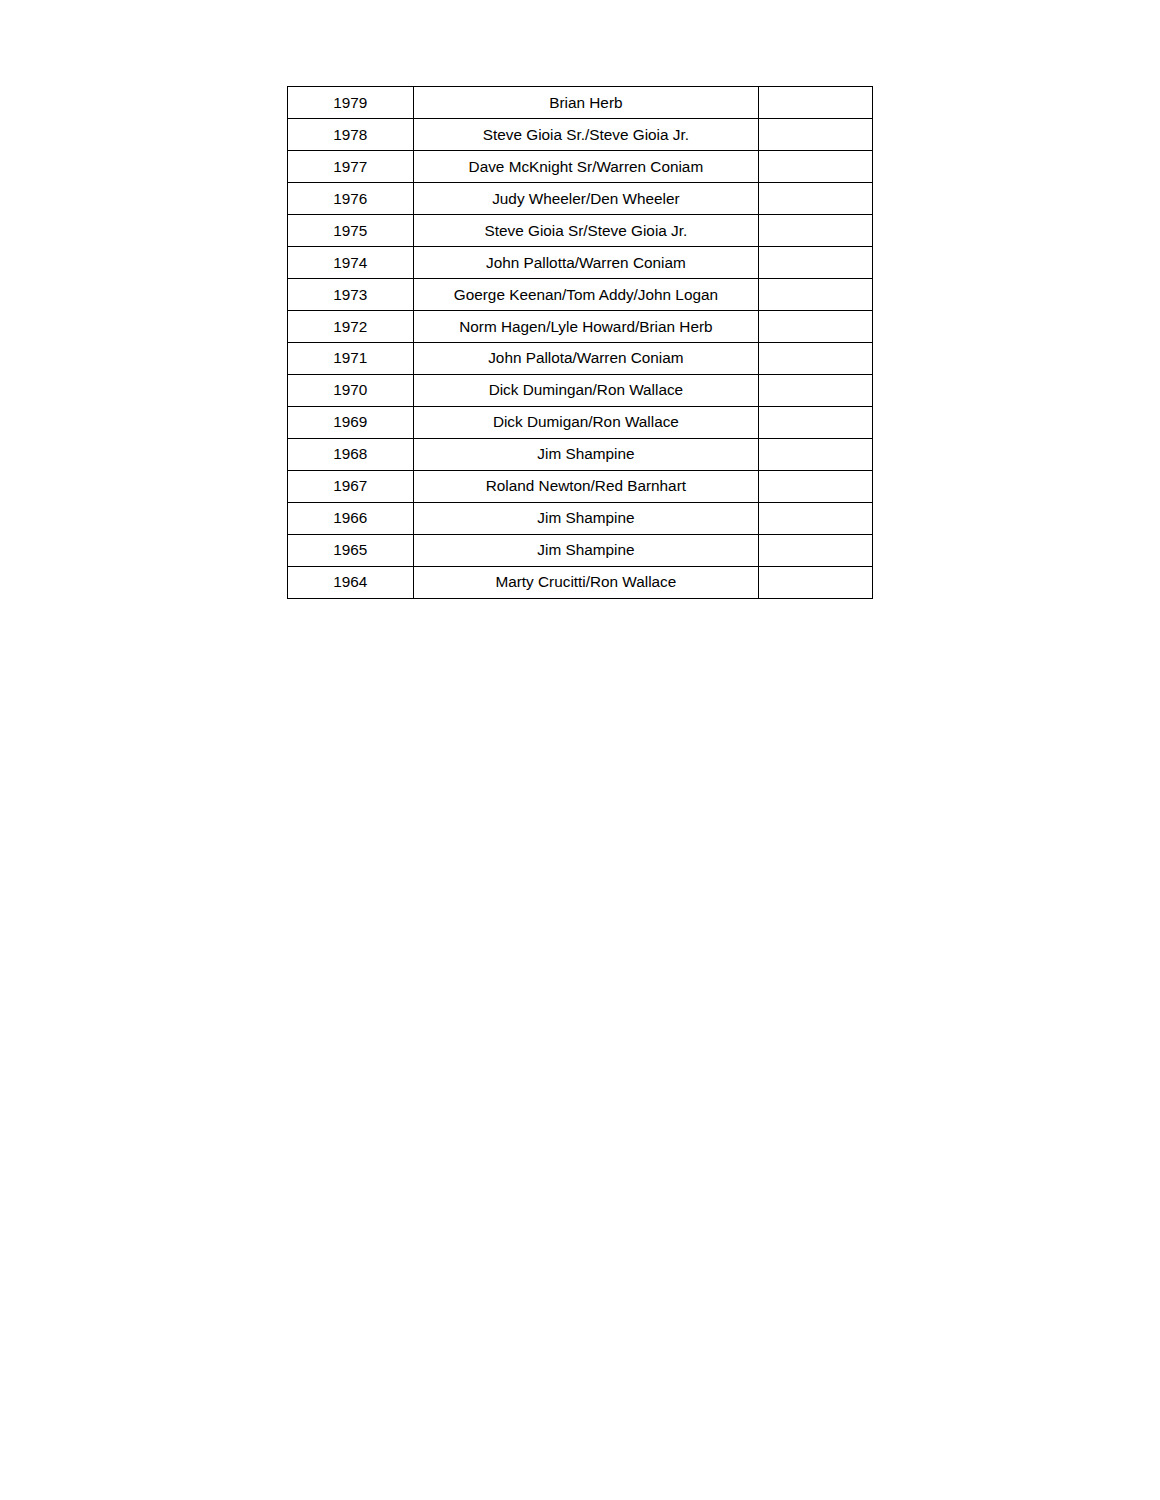| 1979 | Brian Herb | |
| 1978 | Steve Gioia Sr./Steve Gioia Jr. | |
| 1977 | Dave McKnight Sr/Warren Coniam | |
| 1976 | Judy Wheeler/Den Wheeler | |
| 1975 | Steve Gioia Sr/Steve Gioia Jr. | |
| 1974 | John Pallotta/Warren Coniam | |
| 1973 | Goerge Keenan/Tom Addy/John Logan | |
| 1972 | Norm Hagen/Lyle Howard/Brian Herb | |
| 1971 | John Pallota/Warren Coniam | |
| 1970 | Dick Dumingan/Ron Wallace | |
| 1969 | Dick Dumigan/Ron Wallace | |
| 1968 | Jim Shampine | |
| 1967 | Roland Newton/Red Barnhart | |
| 1966 | Jim Shampine | |
| 1965 | Jim Shampine | |
| 1964 | Marty Crucitti/Ron Wallace | |